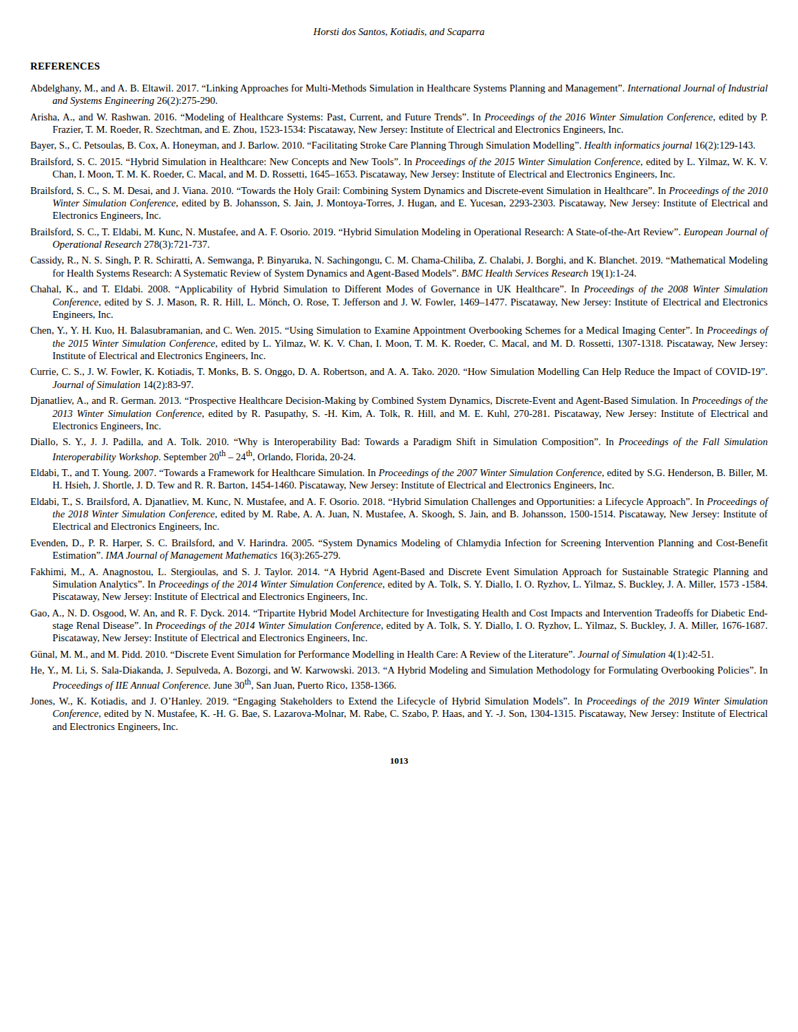Horsti dos Santos, Kotiadis, and Scaparra
REFERENCES
Abdelghany, M., and A. B. Eltawil. 2017. “Linking Approaches for Multi-Methods Simulation in Healthcare Systems Planning and Management”. International Journal of Industrial and Systems Engineering 26(2):275-290.
Arisha, A., and W. Rashwan. 2016. “Modeling of Healthcare Systems: Past, Current, and Future Trends”. In Proceedings of the 2016 Winter Simulation Conference, edited by P. Frazier, T. M. Roeder, R. Szechtman, and E. Zhou, 1523-1534: Piscataway, New Jersey: Institute of Electrical and Electronics Engineers, Inc.
Bayer, S., C. Petsoulas, B. Cox, A. Honeyman, and J. Barlow. 2010. “Facilitating Stroke Care Planning Through Simulation Modelling”. Health informatics journal 16(2):129-143.
Brailsford, S. C. 2015. “Hybrid Simulation in Healthcare: New Concepts and New Tools”. In Proceedings of the 2015 Winter Simulation Conference, edited by L. Yilmaz, W. K. V. Chan, I. Moon, T. M. K. Roeder, C. Macal, and M. D. Rossetti, 1645–1653. Piscataway, New Jersey: Institute of Electrical and Electronics Engineers, Inc.
Brailsford, S. C., S. M. Desai, and J. Viana. 2010. “Towards the Holy Grail: Combining System Dynamics and Discrete-event Simulation in Healthcare”. In Proceedings of the 2010 Winter Simulation Conference, edited by B. Johansson, S. Jain, J. Montoya-Torres, J. Hugan, and E. Yucesan, 2293-2303. Piscataway, New Jersey: Institute of Electrical and Electronics Engineers, Inc.
Brailsford, S. C., T. Eldabi, M. Kunc, N. Mustafee, and A. F. Osorio. 2019. “Hybrid Simulation Modeling in Operational Research: A State-of-the-Art Review”. European Journal of Operational Research 278(3):721-737.
Cassidy, R., N. S. Singh, P. R. Schiratti, A. Semwanga, P. Binyaruka, N. Sachingongu, C. M. Chama-Chiliba, Z. Chalabi, J. Borghi, and K. Blanchet. 2019. “Mathematical Modeling for Health Systems Research: A Systematic Review of System Dynamics and Agent-Based Models”. BMC Health Services Research 19(1):1-24.
Chahal, K., and T. Eldabi. 2008. “Applicability of Hybrid Simulation to Different Modes of Governance in UK Healthcare”. In Proceedings of the 2008 Winter Simulation Conference, edited by S. J. Mason, R. R. Hill, L. Mönch, O. Rose, T. Jefferson and J. W. Fowler, 1469–1477. Piscataway, New Jersey: Institute of Electrical and Electronics Engineers, Inc.
Chen, Y., Y. H. Kuo, H. Balasubramanian, and C. Wen. 2015. “Using Simulation to Examine Appointment Overbooking Schemes for a Medical Imaging Center”. In Proceedings of the 2015 Winter Simulation Conference, edited by L. Yilmaz, W. K. V. Chan, I. Moon, T. M. K. Roeder, C. Macal, and M. D. Rossetti, 1307-1318. Piscataway, New Jersey: Institute of Electrical and Electronics Engineers, Inc.
Currie, C. S., J. W. Fowler, K. Kotiadis, T. Monks, B. S. Onggo, D. A. Robertson, and A. A. Tako. 2020. “How Simulation Modelling Can Help Reduce the Impact of COVID-19”. Journal of Simulation 14(2):83-97.
Djanatliev, A., and R. German. 2013. “Prospective Healthcare Decision-Making by Combined System Dynamics, Discrete-Event and Agent-Based Simulation. In Proceedings of the 2013 Winter Simulation Conference, edited by R. Pasupathy, S. -H. Kim, A. Tolk, R. Hill, and M. E. Kuhl, 270-281. Piscataway, New Jersey: Institute of Electrical and Electronics Engineers, Inc.
Diallo, S. Y., J. J. Padilla, and A. Tolk. 2010. “Why is Interoperability Bad: Towards a Paradigm Shift in Simulation Composition”. In Proceedings of the Fall Simulation Interoperability Workshop. September 20th – 24th, Orlando, Florida, 20-24.
Eldabi, T., and T. Young. 2007. “Towards a Framework for Healthcare Simulation. In Proceedings of the 2007 Winter Simulation Conference, edited by S.G. Henderson, B. Biller, M. H. Hsieh, J. Shortle, J. D. Tew and R. R. Barton, 1454-1460. Piscataway, New Jersey: Institute of Electrical and Electronics Engineers, Inc.
Eldabi, T., S. Brailsford, A. Djanatliev, M. Kunc, N. Mustafee, and A. F. Osorio. 2018. “Hybrid Simulation Challenges and Opportunities: a Lifecycle Approach”. In Proceedings of the 2018 Winter Simulation Conference, edited by M. Rabe, A. A. Juan, N. Mustafee, A. Skoogh, S. Jain, and B. Johansson, 1500-1514. Piscataway, New Jersey: Institute of Electrical and Electronics Engineers, Inc.
Evenden, D., P. R. Harper, S. C. Brailsford, and V. Harindra. 2005. “System Dynamics Modeling of Chlamydia Infection for Screening Intervention Planning and Cost-Benefit Estimation”. IMA Journal of Management Mathematics 16(3):265-279.
Fakhimi, M., A. Anagnostou, L. Stergioulas, and S. J. Taylor. 2014. “A Hybrid Agent-Based and Discrete Event Simulation Approach for Sustainable Strategic Planning and Simulation Analytics”. In Proceedings of the 2014 Winter Simulation Conference, edited by A. Tolk, S. Y. Diallo, I. O. Ryzhov, L. Yilmaz, S. Buckley, J. A. Miller, 1573 -1584. Piscataway, New Jersey: Institute of Electrical and Electronics Engineers, Inc.
Gao, A., N. D. Osgood, W. An, and R. F. Dyck. 2014. “Tripartite Hybrid Model Architecture for Investigating Health and Cost Impacts and Intervention Tradeoffs for Diabetic End-stage Renal Disease”. In Proceedings of the 2014 Winter Simulation Conference, edited by A. Tolk, S. Y. Diallo, I. O. Ryzhov, L. Yilmaz, S. Buckley, J. A. Miller, 1676-1687. Piscataway, New Jersey: Institute of Electrical and Electronics Engineers, Inc.
Günal, M. M., and M. Pidd. 2010. “Discrete Event Simulation for Performance Modelling in Health Care: A Review of the Literature”. Journal of Simulation 4(1):42-51.
He, Y., M. Li, S. Sala-Diakanda, J. Sepulveda, A. Bozorgi, and W. Karwowski. 2013. “A Hybrid Modeling and Simulation Methodology for Formulating Overbooking Policies”. In Proceedings of IIE Annual Conference. June 30th, San Juan, Puerto Rico, 1358-1366.
Jones, W., K. Kotiadis, and J. O’Hanley. 2019. “Engaging Stakeholders to Extend the Lifecycle of Hybrid Simulation Models”. In Proceedings of the 2019 Winter Simulation Conference, edited by N. Mustafee, K. -H. G. Bae, S. Lazarova-Molnar, M. Rabe, C. Szabo, P. Haas, and Y. -J. Son, 1304-1315. Piscataway, New Jersey: Institute of Electrical and Electronics Engineers, Inc.
1013